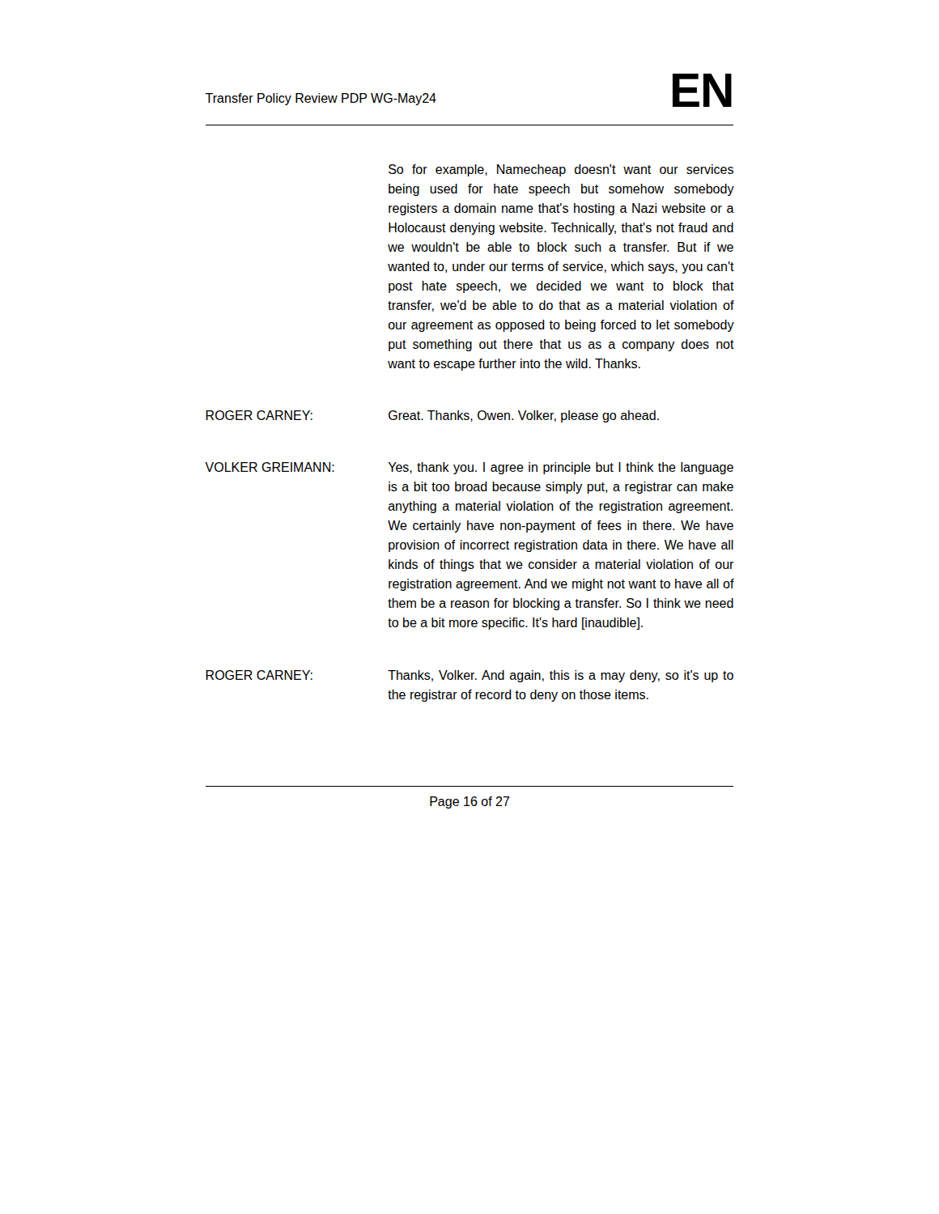Transfer Policy Review PDP WG-May24
EN
So for example, Namecheap doesn't want our services being used for hate speech but somehow somebody registers a domain name that's hosting a Nazi website or a Holocaust denying website. Technically, that's not fraud and we wouldn't be able to block such a transfer. But if we wanted to, under our terms of service, which says, you can't post hate speech, we decided we want to block that transfer, we'd be able to do that as a material violation of our agreement as opposed to being forced to let somebody put something out there that us as a company does not want to escape further into the wild. Thanks.
ROGER CARNEY:
Great. Thanks, Owen. Volker, please go ahead.
VOLKER GREIMANN:
Yes, thank you. I agree in principle but I think the language is a bit too broad because simply put, a registrar can make anything a material violation of the registration agreement. We certainly have non-payment of fees in there. We have provision of incorrect registration data in there. We have all kinds of things that we consider a material violation of our registration agreement. And we might not want to have all of them be a reason for blocking a transfer. So I think we need to be a bit more specific. It's hard [inaudible].
ROGER CARNEY:
Thanks, Volker. And again, this is a may deny, so it's up to the registrar of record to deny on those items.
Page 16 of 27